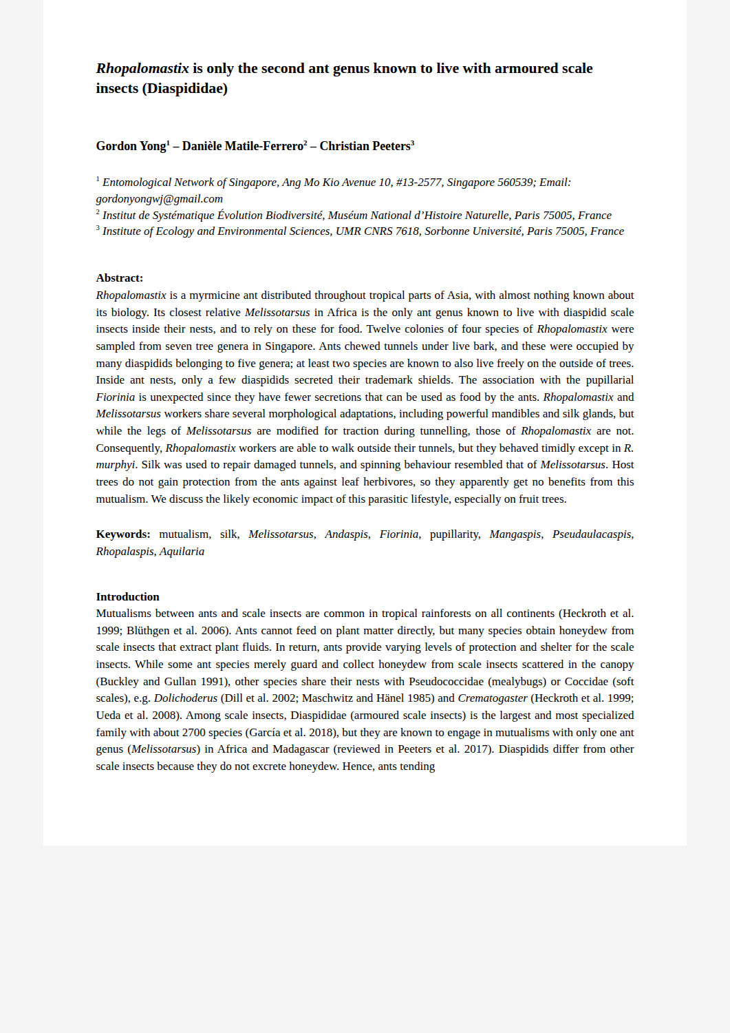Rhopalomastix is only the second ant genus known to live with armoured scale insects (Diaspididae)
Gordon Yong1 – Danièle Matile-Ferrero2 – Christian Peeters3
1 Entomological Network of Singapore, Ang Mo Kio Avenue 10, #13-2577, Singapore 560539; Email: gordonyongwj@gmail.com
2 Institut de Systématique Évolution Biodiversité, Muséum National d’Histoire Naturelle, Paris 75005, France
3 Institute of Ecology and Environmental Sciences, UMR CNRS 7618, Sorbonne Université, Paris 75005, France
Abstract:
Rhopalomastix is a myrmicine ant distributed throughout tropical parts of Asia, with almost nothing known about its biology. Its closest relative Melissotarsus in Africa is the only ant genus known to live with diaspidid scale insects inside their nests, and to rely on these for food. Twelve colonies of four species of Rhopalomastix were sampled from seven tree genera in Singapore. Ants chewed tunnels under live bark, and these were occupied by many diaspidids belonging to five genera; at least two species are known to also live freely on the outside of trees. Inside ant nests, only a few diaspidids secreted their trademark shields. The association with the pupillarial Fiorinia is unexpected since they have fewer secretions that can be used as food by the ants. Rhopalomastix and Melissotarsus workers share several morphological adaptations, including powerful mandibles and silk glands, but while the legs of Melissotarsus are modified for traction during tunnelling, those of Rhopalomastix are not. Consequently, Rhopalomastix workers are able to walk outside their tunnels, but they behaved timidly except in R. murphyi. Silk was used to repair damaged tunnels, and spinning behaviour resembled that of Melissotarsus. Host trees do not gain protection from the ants against leaf herbivores, so they apparently get no benefits from this mutualism. We discuss the likely economic impact of this parasitic lifestyle, especially on fruit trees.
Keywords: mutualism, silk, Melissotarsus, Andaspis, Fiorinia, pupillarity, Mangaspis, Pseudaulacaspis, Rhopalaspis, Aquilaria
Introduction
Mutualisms between ants and scale insects are common in tropical rainforests on all continents (Heckroth et al. 1999; Blüthgen et al. 2006). Ants cannot feed on plant matter directly, but many species obtain honeydew from scale insects that extract plant fluids. In return, ants provide varying levels of protection and shelter for the scale insects. While some ant species merely guard and collect honeydew from scale insects scattered in the canopy (Buckley and Gullan 1991), other species share their nests with Pseudococcidae (mealybugs) or Coccidae (soft scales), e.g. Dolichoderus (Dill et al. 2002; Maschwitz and Hänel 1985) and Crematogaster (Heckroth et al. 1999; Ueda et al. 2008). Among scale insects, Diaspididae (armoured scale insects) is the largest and most specialized family with about 2700 species (García et al. 2018), but they are known to engage in mutualisms with only one ant genus (Melissotarsus) in Africa and Madagascar (reviewed in Peeters et al. 2017). Diaspidids differ from other scale insects because they do not excrete honeydew. Hence, ants tending